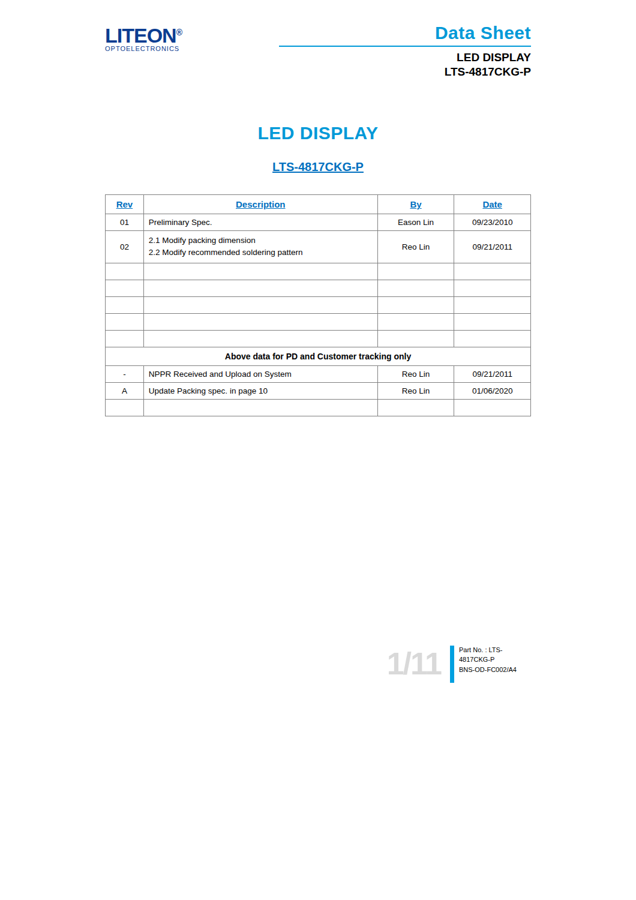LITEON®
OPTOELECTRONICS
Data Sheet
LED DISPLAY
LTS-4817CKG-P
LED DISPLAY
LTS-4817CKG-P
| Rev | Description | By | Date |
| --- | --- | --- | --- |
| 01 | Preliminary Spec. | Eason Lin | 09/23/2010 |
| 02 | 2.1 Modify packing dimension 2.2 Modify recommended soldering pattern | Reo Lin | 09/21/2011 |
| Above data for PD and Customer tracking only |
| - | NPPR Received and Upload on System | Reo Lin | 09/21/2011 |
| A | Update Packing spec. in page 10 | Reo Lin | 01/06/2020 |
1/11
Part No. : LTS-4817CKG-P
BNS-OD-FC002/A4